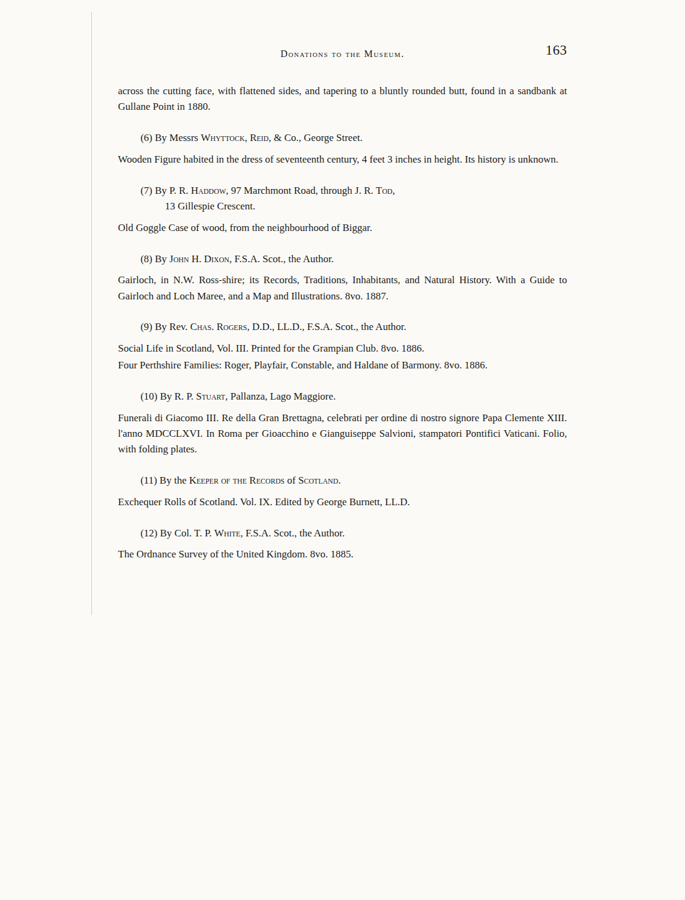Donations to the Museum. 163
across the cutting face, with flattened sides, and tapering to a bluntly rounded butt, found in a sandbank at Gullane Point in 1880.
(6) By Messrs Whyttock, Reid, & Co., George Street.
Wooden Figure habited in the dress of seventeenth century, 4 feet 3 inches in height. Its history is unknown.
(7) By P. R. Haddow, 97 Marchmont Road, through J. R. Tod,13 Gillespie Crescent.
Old Goggle Case of wood, from the neighbourhood of Biggar.
(8) By John H. Dixon, F.S.A. Scot., the Author.
Gairloch, in N.W. Ross-shire; its Records, Traditions, Inhabitants, and Natural History. With a Guide to Gairloch and Loch Maree, and a Map and Illustrations. 8vo. 1887.
(9) By Rev. Chas. Rogers, D.D., LL.D., F.S.A. Scot., the Author.
Social Life in Scotland, Vol. III. Printed for the Grampian Club. 8vo. 1886.
Four Perthshire Families: Roger, Playfair, Constable, and Haldane of Barmony. 8vo. 1886.
(10) By R. P. Stuart, Pallanza, Lago Maggiore.
Funerali di Giacomo III. Re della Gran Brettagna, celebrati per ordine di nostro signore Papa Clemente XIII. l'anno MDCCLXVI. In Roma per Gioacchino e Gianguiseppe Salvioni, stampatori Pontifici Vaticani. Folio, with folding plates.
(11) By the Keeper of the Records of Scotland.
Exchequer Rolls of Scotland. Vol. IX. Edited by George Burnett, LL.D.
(12) By Col. T. P. White, F.S.A. Scot., the Author.
The Ordnance Survey of the United Kingdom. 8vo. 1885.